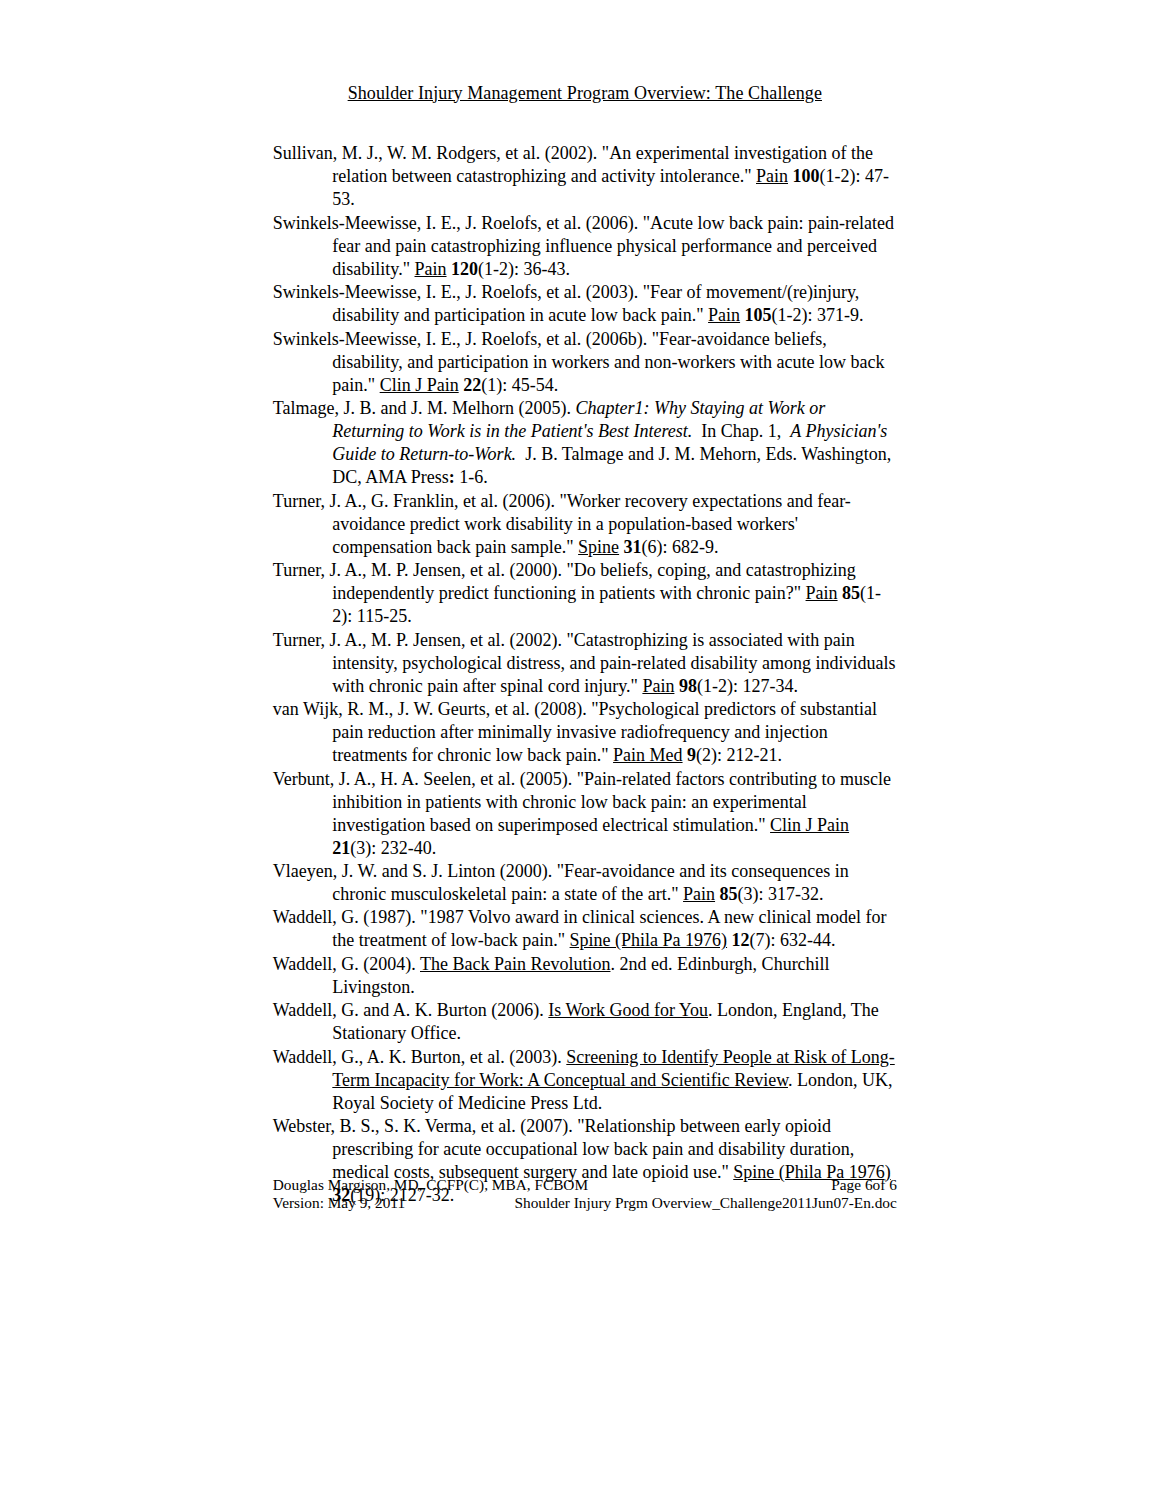Shoulder Injury Management Program Overview: The Challenge
Sullivan, M. J., W. M. Rodgers, et al. (2002). "An experimental investigation of the relation between catastrophizing and activity intolerance." Pain 100(1-2): 47-53.
Swinkels-Meewisse, I. E., J. Roelofs, et al. (2006). "Acute low back pain: pain-related fear and pain catastrophizing influence physical performance and perceived disability." Pain 120(1-2): 36-43.
Swinkels-Meewisse, I. E., J. Roelofs, et al. (2003). "Fear of movement/(re)injury, disability and participation in acute low back pain." Pain 105(1-2): 371-9.
Swinkels-Meewisse, I. E., J. Roelofs, et al. (2006b). "Fear-avoidance beliefs, disability, and participation in workers and non-workers with acute low back pain." Clin J Pain 22(1): 45-54.
Talmage, J. B. and J. M. Melhorn (2005). Chapter1: Why Staying at Work or Returning to Work is in the Patient's Best Interest. In Chap. 1, A Physician's Guide to Return-to-Work. J. B. Talmage and J. M. Mehorn, Eds. Washington, DC, AMA Press: 1-6.
Turner, J. A., G. Franklin, et al. (2006). "Worker recovery expectations and fear-avoidance predict work disability in a population-based workers' compensation back pain sample." Spine 31(6): 682-9.
Turner, J. A., M. P. Jensen, et al. (2000). "Do beliefs, coping, and catastrophizing independently predict functioning in patients with chronic pain?" Pain 85(1-2): 115-25.
Turner, J. A., M. P. Jensen, et al. (2002). "Catastrophizing is associated with pain intensity, psychological distress, and pain-related disability among individuals with chronic pain after spinal cord injury." Pain 98(1-2): 127-34.
van Wijk, R. M., J. W. Geurts, et al. (2008). "Psychological predictors of substantial pain reduction after minimally invasive radiofrequency and injection treatments for chronic low back pain." Pain Med 9(2): 212-21.
Verbunt, J. A., H. A. Seelen, et al. (2005). "Pain-related factors contributing to muscle inhibition in patients with chronic low back pain: an experimental investigation based on superimposed electrical stimulation." Clin J Pain 21(3): 232-40.
Vlaeyen, J. W. and S. J. Linton (2000). "Fear-avoidance and its consequences in chronic musculoskeletal pain: a state of the art." Pain 85(3): 317-32.
Waddell, G. (1987). "1987 Volvo award in clinical sciences. A new clinical model for the treatment of low-back pain." Spine (Phila Pa 1976) 12(7): 632-44.
Waddell, G. (2004). The Back Pain Revolution. 2nd ed. Edinburgh, Churchill Livingston.
Waddell, G. and A. K. Burton (2006). Is Work Good for You. London, England, The Stationary Office.
Waddell, G., A. K. Burton, et al. (2003). Screening to Identify People at Risk of Long-Term Incapacity for Work: A Conceptual and Scientific Review. London, UK, Royal Society of Medicine Press Ltd.
Webster, B. S., S. K. Verma, et al. (2007). "Relationship between early opioid prescribing for acute occupational low back pain and disability duration, medical costs, subsequent surgery and late opioid use." Spine (Phila Pa 1976) 32(19): 2127-32.
Douglas Margison, MD, CCFP(C), MBA, FCBOM Page 6of 6
Version: May 9, 2011 Shoulder Injury Prgm Overview_Challenge2011Jun07-En.doc